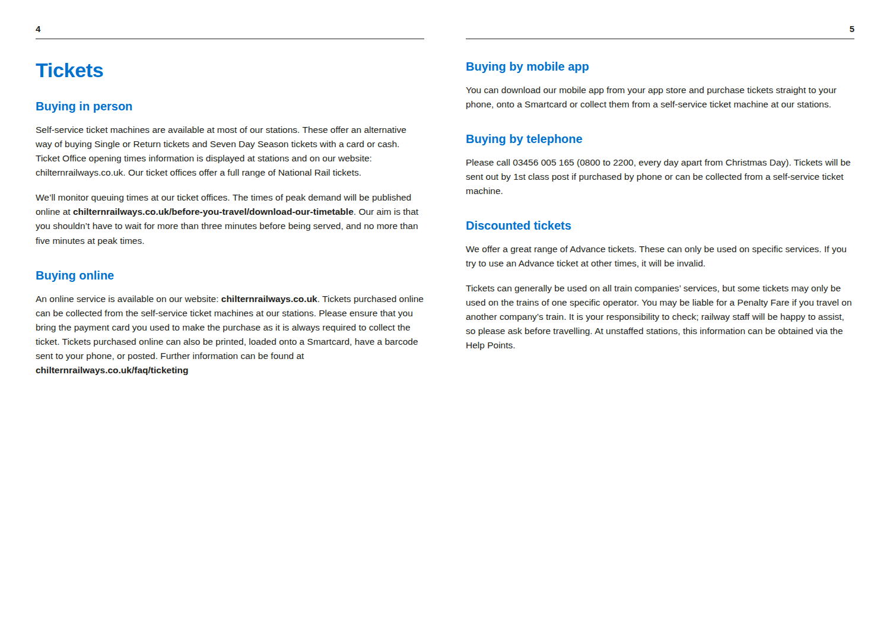4
Tickets
Buying in person
Self-service ticket machines are available at most of our stations. These offer an alternative way of buying Single or Return tickets and Seven Day Season tickets with a card or cash. Ticket Office opening times information is displayed at stations and on our website: chilternrailways.co.uk. Our ticket offices offer a full range of National Rail tickets.
We’ll monitor queuing times at our ticket offices. The times of peak demand will be published online at chilternrailways.co.uk/before-you-travel/download-our-timetable. Our aim is that you shouldn’t have to wait for more than three minutes before being served, and no more than five minutes at peak times.
Buying online
An online service is available on our website: chilternrailways.co.uk. Tickets purchased online can be collected from the self-service ticket machines at our stations. Please ensure that you bring the payment card you used to make the purchase as it is always required to collect the ticket. Tickets purchased online can also be printed, loaded onto a Smartcard, have a barcode sent to your phone, or posted. Further information can be found at chilternrailways.co.uk/faq/ticketing
5
Buying by mobile app
You can download our mobile app from your app store and purchase tickets straight to your phone, onto a Smartcard or collect them from a self-service ticket machine at our stations.
Buying by telephone
Please call 03456 005 165 (0800 to 2200, every day apart from Christmas Day). Tickets will be sent out by 1st class post if purchased by phone or can be collected from a self-service ticket machine.
Discounted tickets
We offer a great range of Advance tickets. These can only be used on specific services. If you try to use an Advance ticket at other times, it will be invalid.
Tickets can generally be used on all train companies’ services, but some tickets may only be used on the trains of one specific operator. You may be liable for a Penalty Fare if you travel on another company’s train. It is your responsibility to check; railway staff will be happy to assist, so please ask before travelling. At unstaffed stations, this information can be obtained via the Help Points.